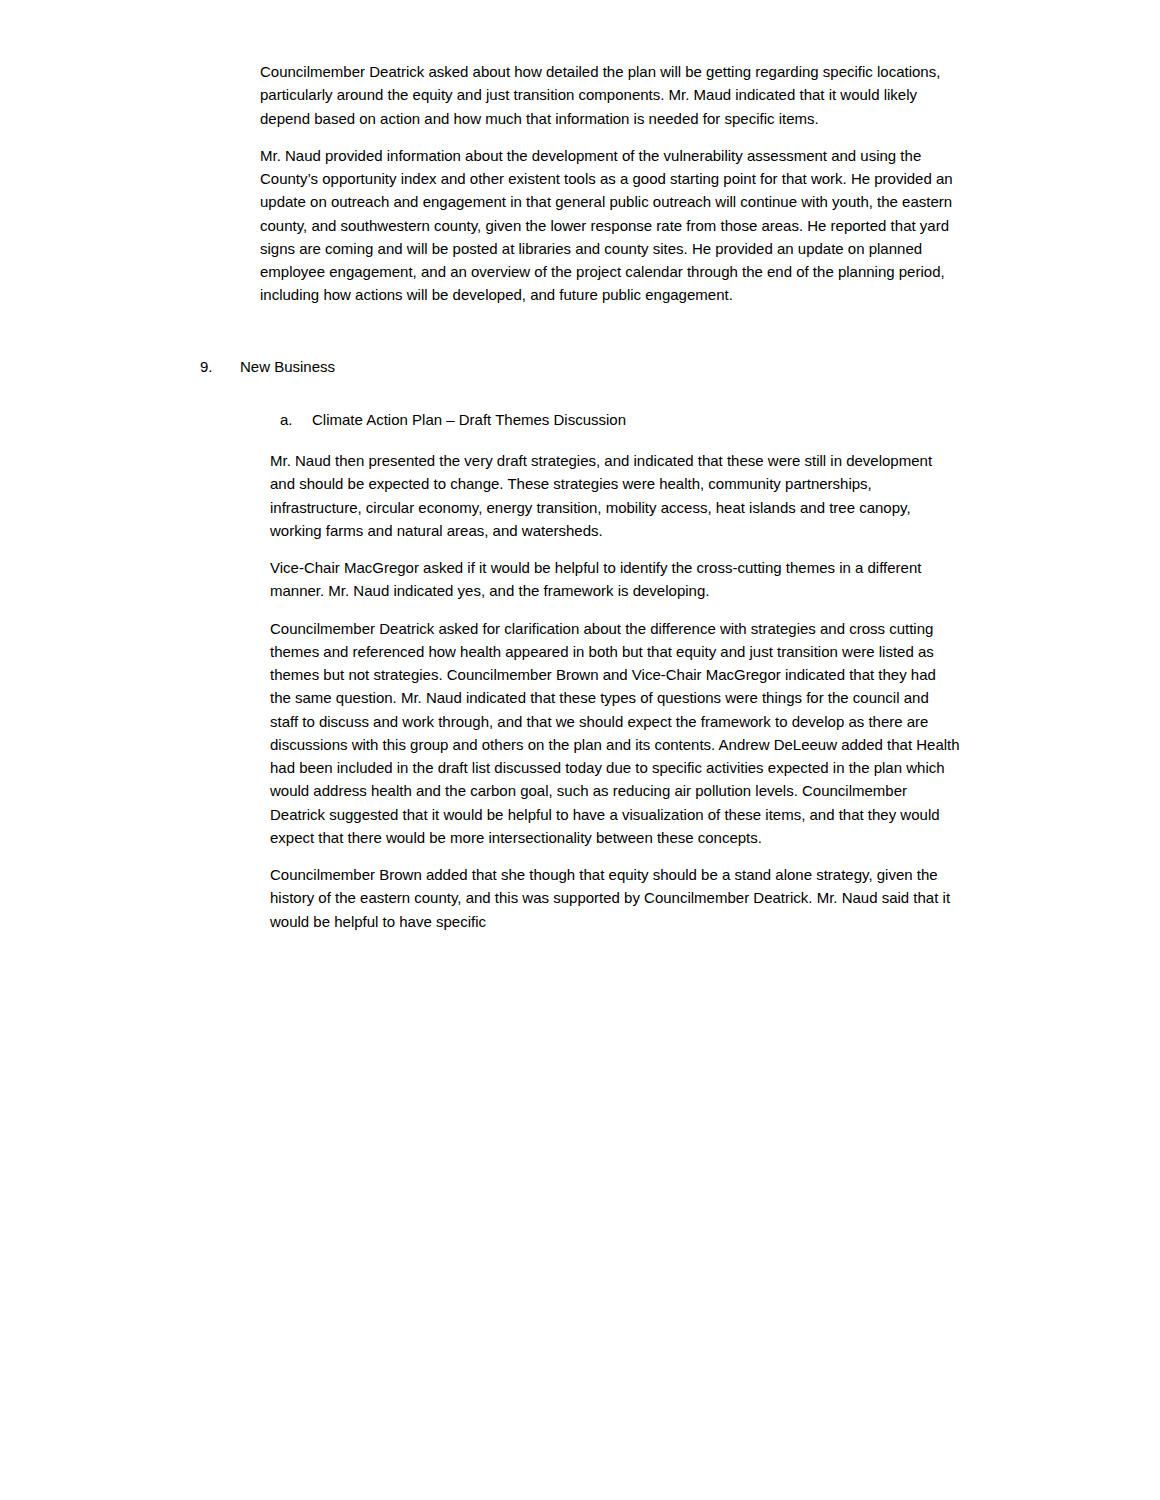Councilmember Deatrick asked about how detailed the plan will be getting regarding specific locations, particularly around the equity and just transition components. Mr. Maud indicated that it would likely depend based on action and how much that information is needed for specific items.
Mr. Naud provided information about the development of the vulnerability assessment and using the County’s opportunity index and other existent tools as a good starting point for that work. He provided an update on outreach and engagement in that general public outreach will continue with youth, the eastern county, and southwestern county, given the lower response rate from those areas. He reported that yard signs are coming and will be posted at libraries and county sites. He provided an update on planned employee engagement, and an overview of the project calendar through the end of the planning period, including how actions will be developed, and future public engagement.
9. New Business
a. Climate Action Plan – Draft Themes Discussion
Mr. Naud then presented the very draft strategies, and indicated that these were still in development and should be expected to change. These strategies were health, community partnerships, infrastructure, circular economy, energy transition, mobility access, heat islands and tree canopy, working farms and natural areas, and watersheds.
Vice-Chair MacGregor asked if it would be helpful to identify the cross-cutting themes in a different manner. Mr. Naud indicated yes, and the framework is developing.
Councilmember Deatrick asked for clarification about the difference with strategies and cross cutting themes and referenced how health appeared in both but that equity and just transition were listed as themes but not strategies. Councilmember Brown and Vice-Chair MacGregor indicated that they had the same question. Mr. Naud indicated that these types of questions were things for the council and staff to discuss and work through, and that we should expect the framework to develop as there are discussions with this group and others on the plan and its contents. Andrew DeLeeuw added that Health had been included in the draft list discussed today due to specific activities expected in the plan which would address health and the carbon goal, such as reducing air pollution levels. Councilmember Deatrick suggested that it would be helpful to have a visualization of these items, and that they would expect that there would be more intersectionality between these concepts.
Councilmember Brown added that she though that equity should be a stand alone strategy, given the history of the eastern county, and this was supported by Councilmember Deatrick. Mr. Naud said that it would be helpful to have specific